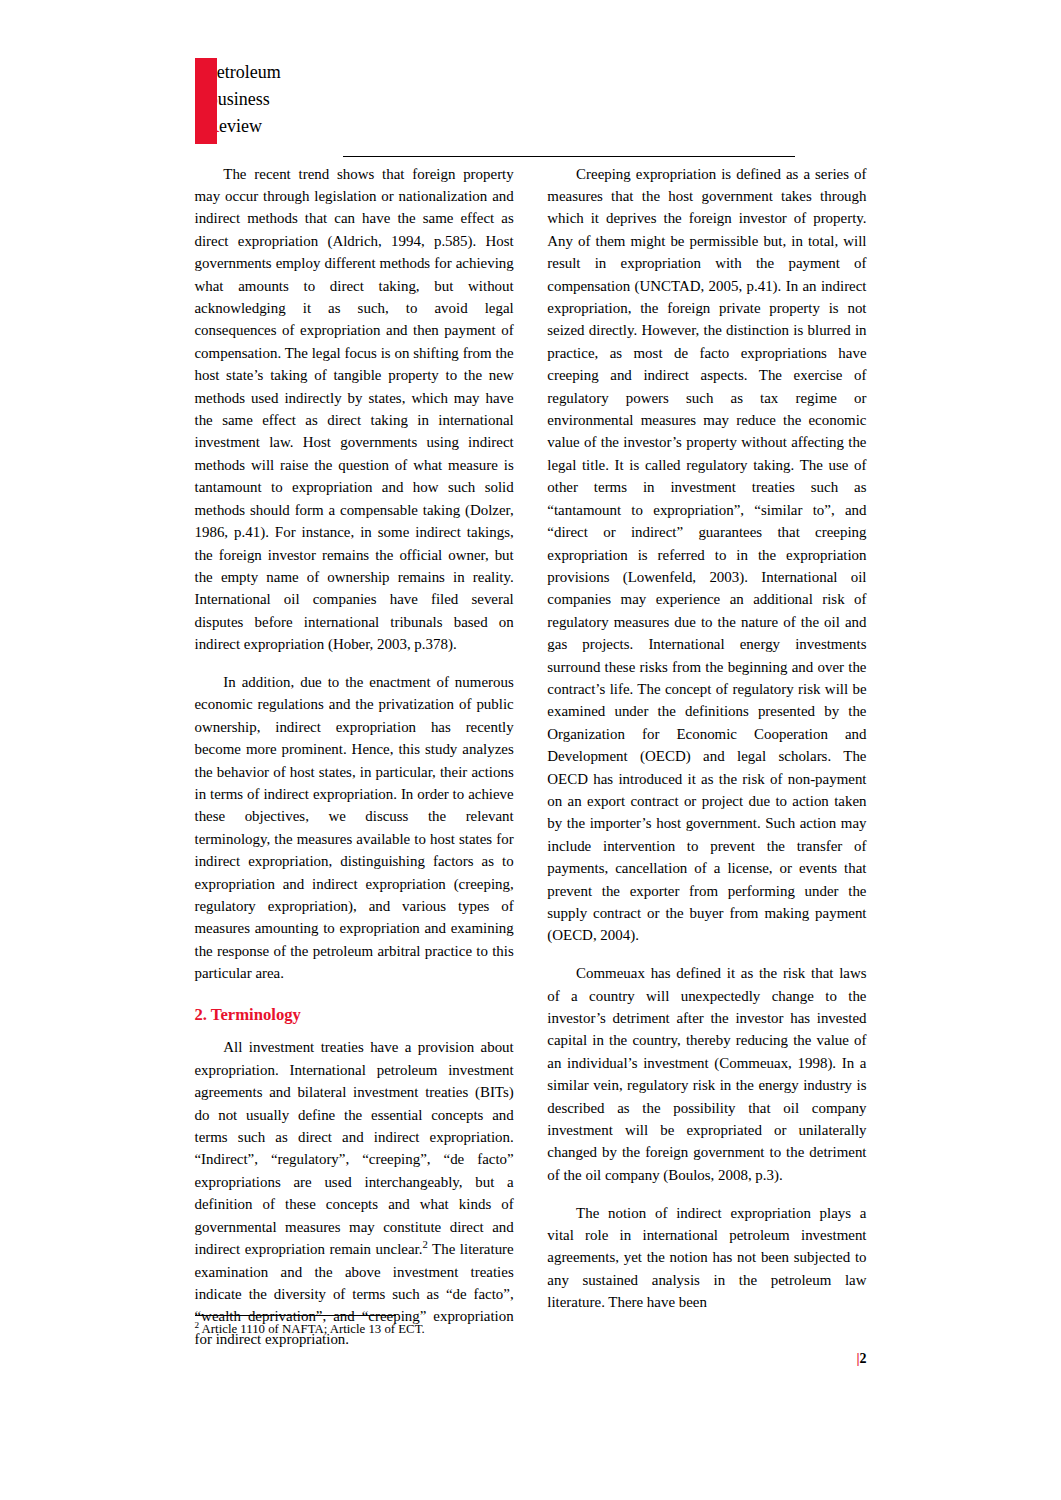Petroleum
Business
Review
The recent trend shows that foreign property may occur through legislation or nationalization and indirect methods that can have the same effect as direct expropriation (Aldrich, 1994, p.585). Host governments employ different methods for achieving what amounts to direct taking, but without acknowledging it as such, to avoid legal consequences of expropriation and then payment of compensation. The legal focus is on shifting from the host state’s taking of tangible property to the new methods used indirectly by states, which may have the same effect as direct taking in international investment law. Host governments using indirect methods will raise the question of what measure is tantamount to expropriation and how such solid methods should form a compensable taking (Dolzer, 1986, p.41). For instance, in some indirect takings, the foreign investor remains the official owner, but the empty name of ownership remains in reality. International oil companies have filed several disputes before international tribunals based on indirect expropriation (Hober, 2003, p.378).
In addition, due to the enactment of numerous economic regulations and the privatization of public ownership, indirect expropriation has recently become more prominent. Hence, this study analyzes the behavior of host states, in particular, their actions in terms of indirect expropriation. In order to achieve these objectives, we discuss the relevant terminology, the measures available to host states for indirect expropriation, distinguishing factors as to expropriation and indirect expropriation (creeping, regulatory expropriation), and various types of measures amounting to expropriation and examining the response of the petroleum arbitral practice to this particular area.
2. Terminology
All investment treaties have a provision about expropriation. International petroleum investment agreements and bilateral investment treaties (BITs) do not usually define the essential concepts and terms such as direct and indirect expropriation. “Indirect”, “regulatory”, “creeping”, “de facto” expropriations are used interchangeably, but a definition of these concepts and what kinds of governmental measures may constitute direct and indirect expropriation remain unclear.2 The literature examination and the above investment treaties indicate the diversity of terms such as “de facto”, “wealth deprivation”, and “creeping” expropriation for indirect expropriation.
Creeping expropriation is defined as a series of measures that the host government takes through which it deprives the foreign investor of property. Any of them might be permissible but, in total, will result in expropriation with the payment of compensation (UNCTAD, 2005, p.41). In an indirect expropriation, the foreign private property is not seized directly. However, the distinction is blurred in practice, as most de facto expropriations have creeping and indirect aspects. The exercise of regulatory powers such as tax regime or environmental measures may reduce the economic value of the investor’s property without affecting the legal title. It is called regulatory taking. The use of other terms in investment treaties such as “tantamount to expropriation”, “similar to”, and “direct or indirect” guarantees that creeping expropriation is referred to in the expropriation provisions (Lowenfeld, 2003). International oil companies may experience an additional risk of regulatory measures due to the nature of the oil and gas projects. International energy investments surround these risks from the beginning and over the contract’s life. The concept of regulatory risk will be examined under the definitions presented by the Organization for Economic Cooperation and Development (OECD) and legal scholars. The OECD has introduced it as the risk of non-payment on an export contract or project due to action taken by the importer’s host government. Such action may include intervention to prevent the transfer of payments, cancellation of a license, or events that prevent the exporter from performing under the supply contract or the buyer from making payment (OECD, 2004).
Commeuax has defined it as the risk that laws of a country will unexpectedly change to the investor’s detriment after the investor has invested capital in the country, thereby reducing the value of an individual’s investment (Commeuax, 1998). In a similar vein, regulatory risk in the energy industry is described as the possibility that oil company investment will be expropriated or unilaterally changed by the foreign government to the detriment of the oil company (Boulos, 2008, p.3).
The notion of indirect expropriation plays a vital role in international petroleum investment agreements, yet the notion has not been subjected to any sustained analysis in the petroleum law literature. There have been
2 Article 1110 of NAFTA; Article 13 of ECT.
|2